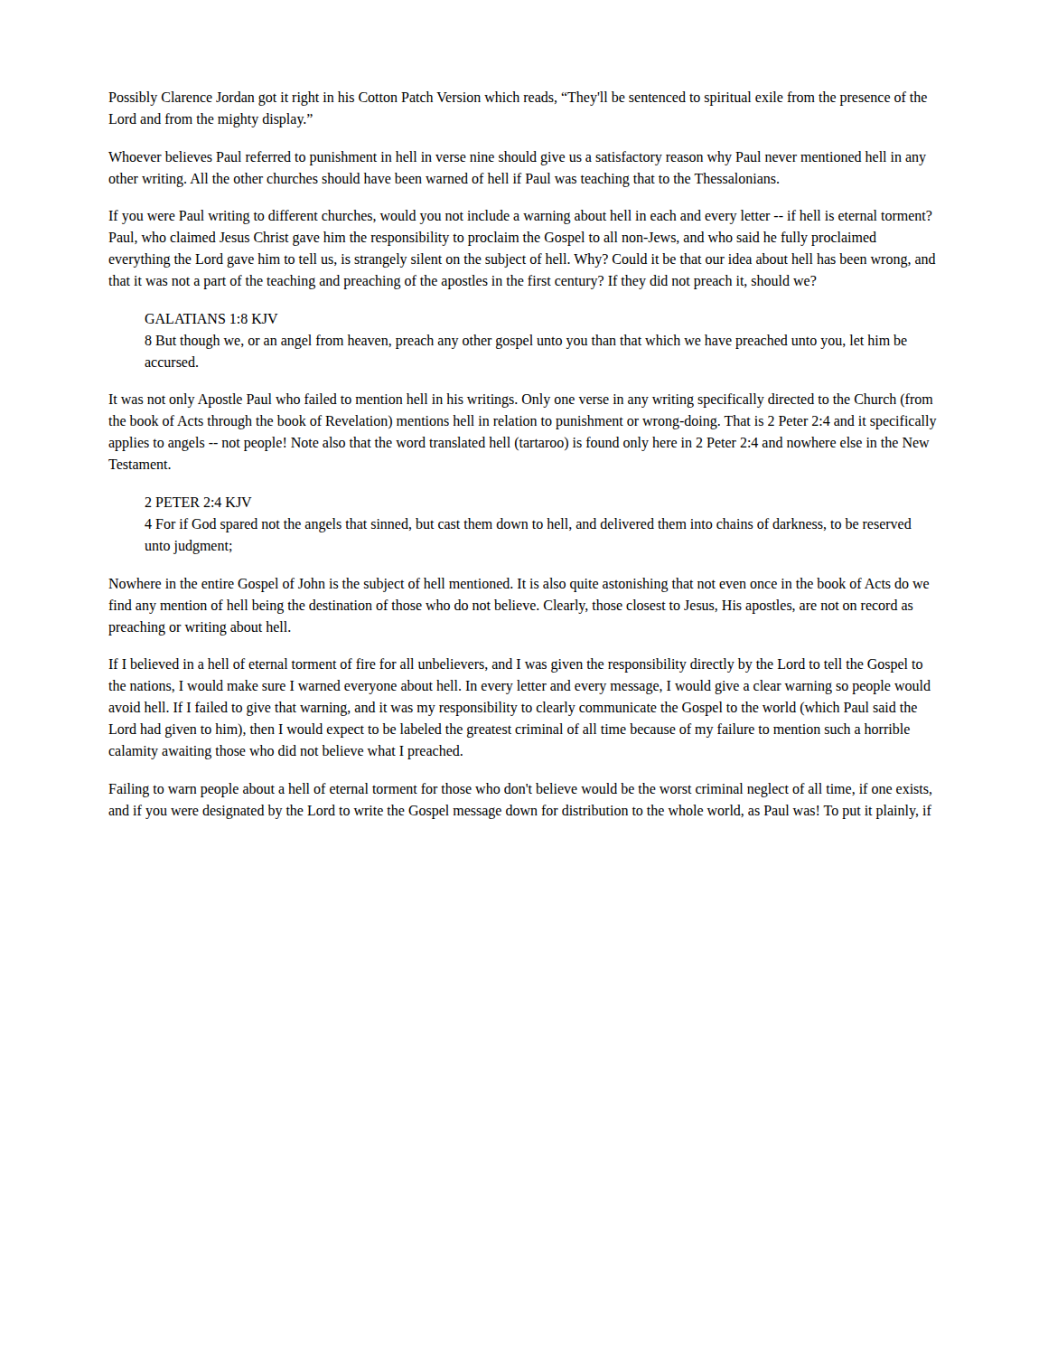Possibly Clarence Jordan got it right in his Cotton Patch Version which reads, “They'll be sentenced to spiritual exile from the presence of the Lord and from the mighty display.”
Whoever believes Paul referred to punishment in hell in verse nine should give us a satisfactory reason why Paul never mentioned hell in any other writing. All the other churches should have been warned of hell if Paul was teaching that to the Thessalonians.
If you were Paul writing to different churches, would you not include a warning about hell in each and every letter -- if hell is eternal torment? Paul, who claimed Jesus Christ gave him the responsibility to proclaim the Gospel to all non-Jews, and who said he fully proclaimed everything the Lord gave him to tell us, is strangely silent on the subject of hell. Why? Could it be that our idea about hell has been wrong, and that it was not a part of the teaching and preaching of the apostles in the first century? If they did not preach it, should we?
GALATIANS 1:8 KJV
8 But though we, or an angel from heaven, preach any other gospel unto you than that which we have preached unto you, let him be accursed.
It was not only Apostle Paul who failed to mention hell in his writings. Only one verse in any writing specifically directed to the Church (from the book of Acts through the book of Revelation) mentions hell in relation to punishment or wrong-doing. That is 2 Peter 2:4 and it specifically applies to angels -- not people! Note also that the word translated hell (tartaroo) is found only here in 2 Peter 2:4 and nowhere else in the New Testament.
2 PETER 2:4 KJV
4 For if God spared not the angels that sinned, but cast them down to hell, and delivered them into chains of darkness, to be reserved unto judgment;
Nowhere in the entire Gospel of John is the subject of hell mentioned. It is also quite astonishing that not even once in the book of Acts do we find any mention of hell being the destination of those who do not believe. Clearly, those closest to Jesus, His apostles, are not on record as preaching or writing about hell.
If I believed in a hell of eternal torment of fire for all unbelievers, and I was given the responsibility directly by the Lord to tell the Gospel to the nations, I would make sure I warned everyone about hell. In every letter and every message, I would give a clear warning so people would avoid hell. If I failed to give that warning, and it was my responsibility to clearly communicate the Gospel to the world (which Paul said the Lord had given to him), then I would expect to be labeled the greatest criminal of all time because of my failure to mention such a horrible calamity awaiting those who did not believe what I preached.
Failing to warn people about a hell of eternal torment for those who don't believe would be the worst criminal neglect of all time, if one exists, and if you were designated by the Lord to write the Gospel message down for distribution to the whole world, as Paul was! To put it plainly, if